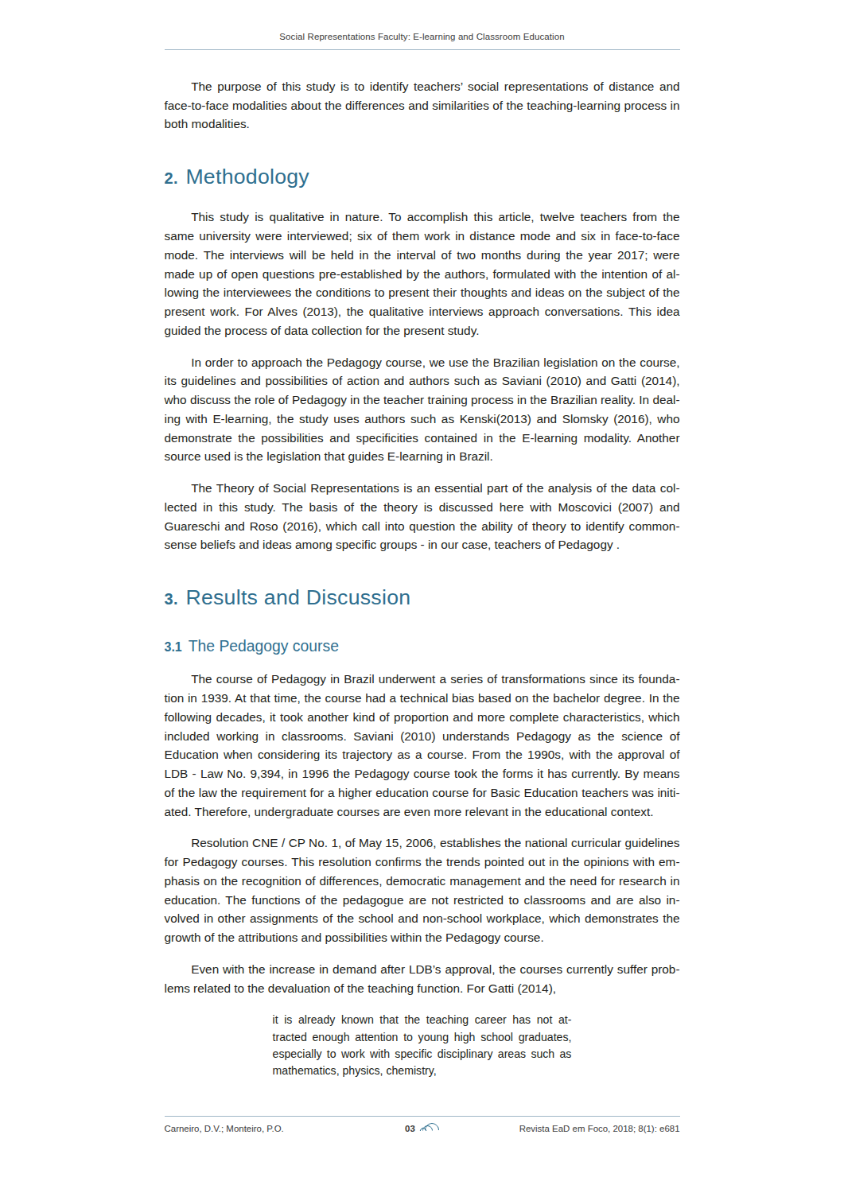Social Representations Faculty: E-learning and Classroom Education
The purpose of this study is to identify teachers’ social representations of distance and face-to-face modalities about the differences and similarities of the teaching-learning process in both modalities.
2. Methodology
This study is qualitative in nature. To accomplish this article, twelve teachers from the same university were interviewed; six of them work in distance mode and six in face-to-face mode. The interviews will be held in the interval of two months during the year 2017; were made up of open questions pre-established by the authors, formulated with the intention of allowing the interviewees the conditions to present their thoughts and ideas on the subject of the present work. For Alves (2013), the qualitative interviews approach conversations. This idea guided the process of data collection for the present study.
In order to approach the Pedagogy course, we use the Brazilian legislation on the course, its guidelines and possibilities of action and authors such as Saviani (2010) and Gatti (2014), who discuss the role of Pedagogy in the teacher training process in the Brazilian reality. In dealing with E-learning, the study uses authors such as Kenski(2013) and Slomsky (2016), who demonstrate the possibilities and specificities contained in the E-learning modality. Another source used is the legislation that guides E-learning in Brazil.
The Theory of Social Representations is an essential part of the analysis of the data collected in this study. The basis of the theory is discussed here with Moscovici (2007) and Guareschi and Roso (2016), which call into question the ability of theory to identify common-sense beliefs and ideas among specific groups - in our case, teachers of Pedagogy .
3. Results and Discussion
3.1 The Pedagogy course
The course of Pedagogy in Brazil underwent a series of transformations since its foundation in 1939. At that time, the course had a technical bias based on the bachelor degree. In the following decades, it took another kind of proportion and more complete characteristics, which included working in classrooms. Saviani (2010) understands Pedagogy as the science of Education when considering its trajectory as a course. From the 1990s, with the approval of LDB - Law No. 9,394, in 1996 the Pedagogy course took the forms it has currently. By means of the law the requirement for a higher education course for Basic Education teachers was initiated. Therefore, undergraduate courses are even more relevant in the educational context.
Resolution CNE / CP No. 1, of May 15, 2006, establishes the national curricular guidelines for Pedagogy courses. This resolution confirms the trends pointed out in the opinions with emphasis on the recognition of differences, democratic management and the need for research in education. The functions of the pedagogue are not restricted to classrooms and are also involved in other assignments of the school and non-school workplace, which demonstrates the growth of the attributions and possibilities within the Pedagogy course.
Even with the increase in demand after LDB’s approval, the courses currently suffer problems related to the devaluation of the teaching function. For Gatti (2014),
it is already known that the teaching career has not attracted enough attention to young high school graduates, especially to work with specific disciplinary areas such as mathematics, physics, chemistry,
Carneiro, D.V.; Monteiro, P.O.
03
Revista EaD em Foco, 2018; 8(1): e681